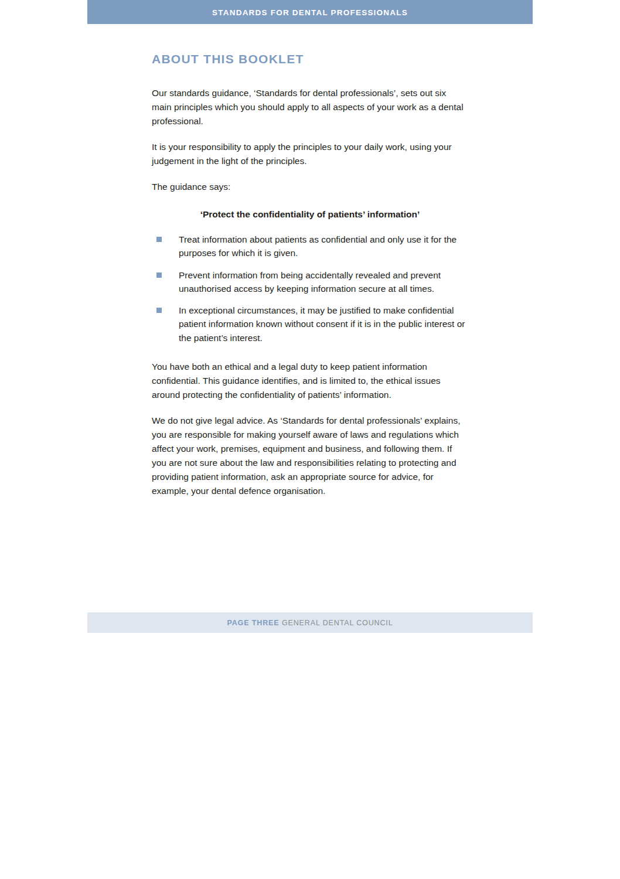Standards for Dental Professionals
About this booklet
Our standards guidance, ‘Standards for dental professionals’, sets out six main principles which you should apply to all aspects of your work as a dental professional.
It is your responsibility to apply the principles to your daily work, using your judgement in the light of the principles.
The guidance says:
‘Protect the confidentiality of patients’ information’
Treat information about patients as confidential and only use it for the purposes for which it is given.
Prevent information from being accidentally revealed and prevent unauthorised access by keeping information secure at all times.
In exceptional circumstances, it may be justified to make confidential patient information known without consent if it is in the public interest or the patient’s interest.
You have both an ethical and a legal duty to keep patient information confidential. This guidance identifies, and is limited to, the ethical issues around protecting the confidentiality of patients’ information.
We do not give legal advice. As ‘Standards for dental professionals’ explains, you are responsible for making yourself aware of laws and regulations which affect your work, premises, equipment and business, and following them. If you are not sure about the law and responsibilities relating to protecting and providing patient information, ask an appropriate source for advice, for example, your dental defence organisation.
Page three General Dental Council